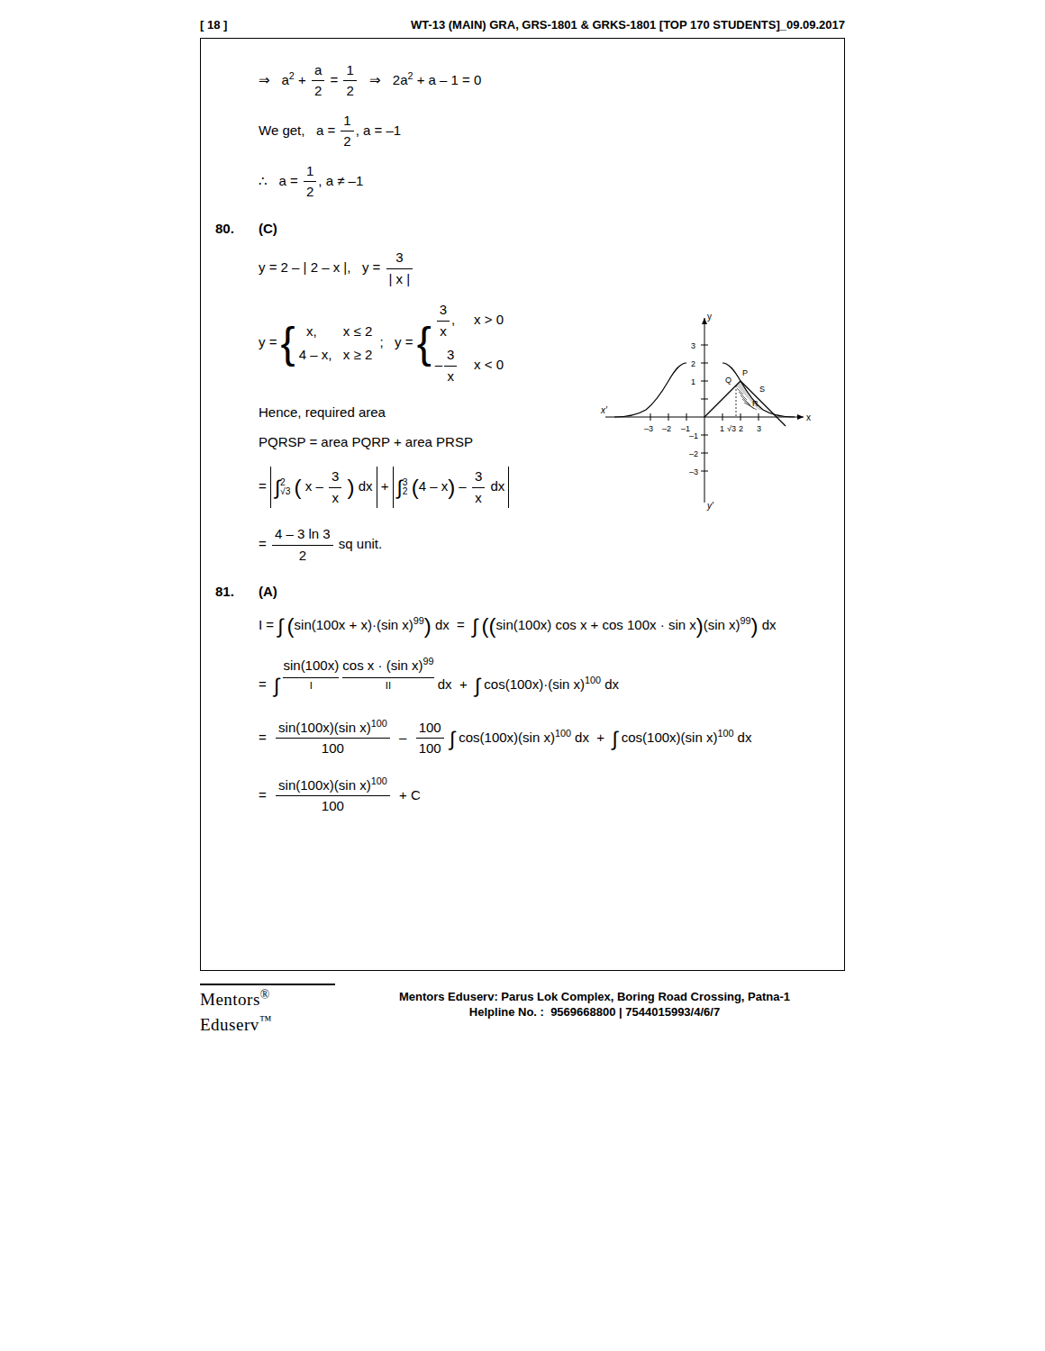[ 18 ] WT-13 (MAIN) GRA, GRS-1801 & GRKS-1801 [TOP 170 STUDENTS]_09.09.2017
y x x′ y′ 3 2 1 –1 –2 –3 –3 –2 –1 1 √3 2 3 hyperbola branch x>0 : y = 3/x (scale: 20px per unit) P Q S R
⇒ a2 + a 2 = 12 ⇒ 2a2 + a – 1 = 0
We get, a = 12, a = –1
∴ a = 12, a ≠ –1
80.
(C)
y = 2 – | 2 – x |, y = 3| x |
y = {
x, x ≤ 2
4 – x, x ≥ 2
; y = {
3 x, x > 0
–3 x x < 0
Hence, required area
PQRSP = area PQRP + area PRSP
= ∫2√3 ( x – 3 x ) dx + ∫32 (4 – x) – 3 x dx
= 4 – 3 ln 32 sq unit.
81.
(A)
I = ∫ (sin(100x + x)·(sin x)99) dx = ∫ ((sin(100x) cos x + cos 100x · sin x)(sin x)99) dx
= ∫ sin(100x)I cos x · (sin x)99II dx + ∫ cos(100x)·(sin x)100 dx
= sin(100x)(sin x)100100 – 100100 ∫ cos(100x)(sin x)100 dx + ∫ cos(100x)(sin x)100 dx
= sin(100x)(sin x)100100 + C
Mentors® Eduserv™
Mentors Eduserv: Parus Lok Complex, Boring Road Crossing, Patna-1
Helpline No. : 9569668800 | 7544015993/4/6/7